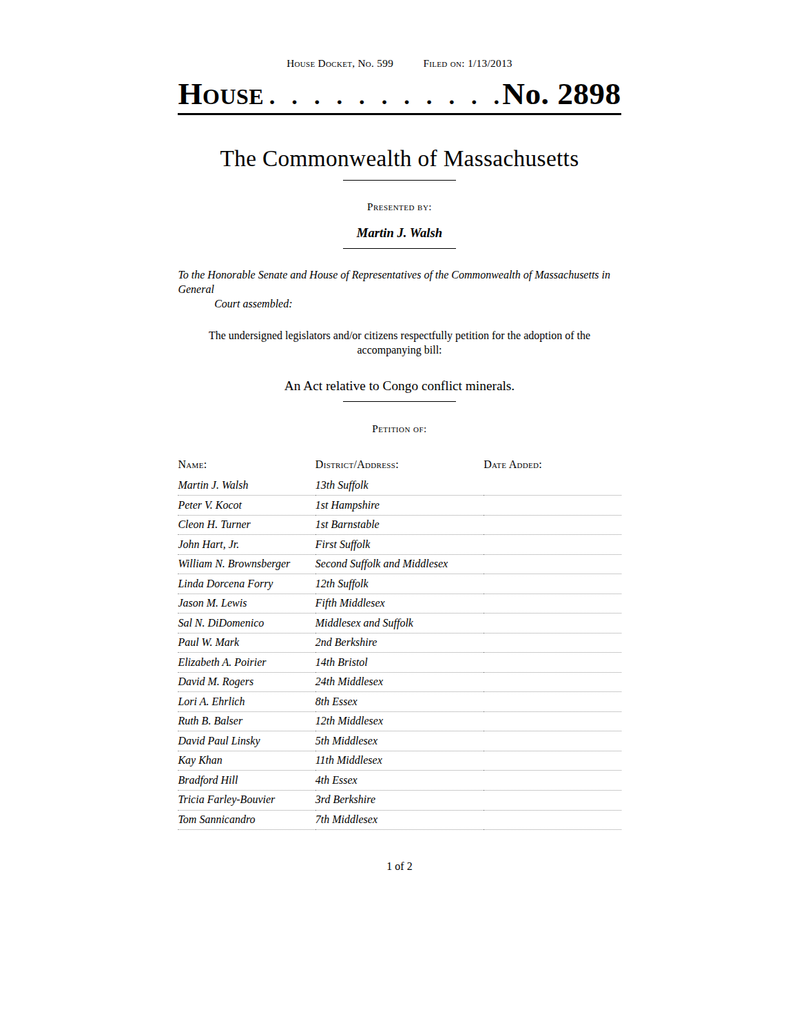House Docket, No. 599 Filed on: 1/13/2013
House . . . . . . . . . . . . . . . . No. 2898
The Commonwealth of Massachusetts
Presented by:
Martin J. Walsh
To the Honorable Senate and House of Representatives of the Commonwealth of Massachusetts in General Court assembled:
The undersigned legislators and/or citizens respectfully petition for the adoption of the accompanying bill:
An Act relative to Congo conflict minerals.
Petition of:
| Name: | District/Address: | Date Added: |
| --- | --- | --- |
| Martin J. Walsh | 13th Suffolk | |
| Peter V. Kocot | 1st Hampshire | |
| Cleon H. Turner | 1st Barnstable | |
| John Hart, Jr. | First Suffolk | |
| William N. Brownsberger | Second Suffolk and Middlesex | |
| Linda Dorcena Forry | 12th Suffolk | |
| Jason M. Lewis | Fifth Middlesex | |
| Sal N. DiDomenico | Middlesex and Suffolk | |
| Paul W. Mark | 2nd Berkshire | |
| Elizabeth A. Poirier | 14th Bristol | |
| David M. Rogers | 24th Middlesex | |
| Lori A. Ehrlich | 8th Essex | |
| Ruth B. Balser | 12th Middlesex | |
| David Paul Linsky | 5th Middlesex | |
| Kay Khan | 11th Middlesex | |
| Bradford Hill | 4th Essex | |
| Tricia Farley-Bouvier | 3rd Berkshire | |
| Tom Sannicandro | 7th Middlesex | |
1 of 2